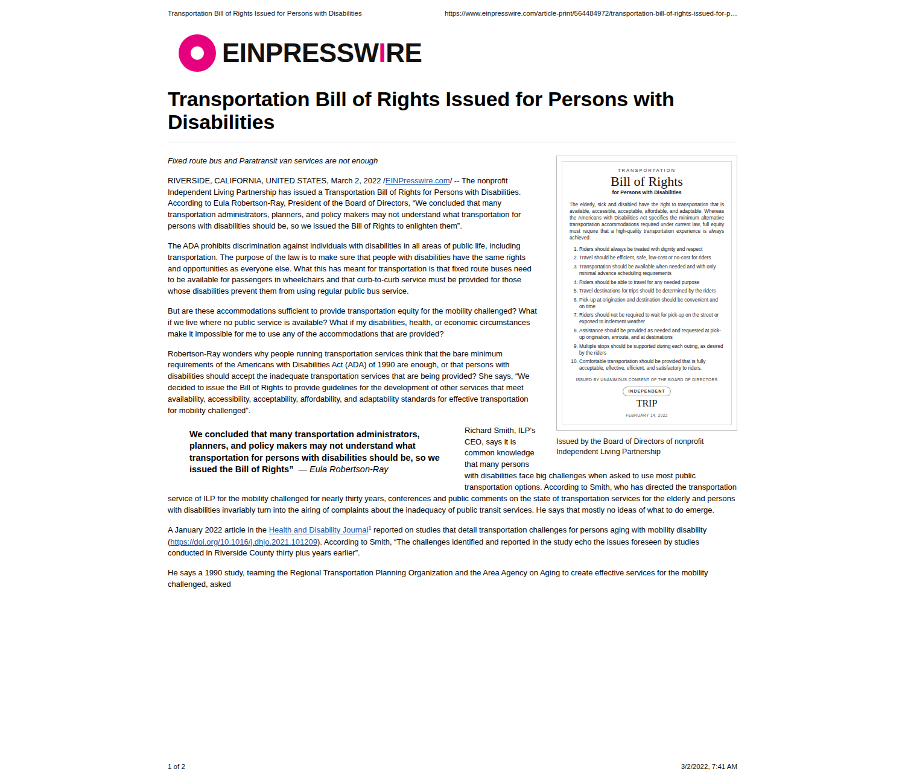Transportation Bill of Rights Issued for Persons with Disabilities
https://www.einpresswire.com/article-print/564484972/transportation-bill-of-rights-issued-for-p…
EINPRESSWIRE
Transportation Bill of Rights Issued for Persons with
Disabilities
TRANSPORTATION
Bill of Rights
for Persons with Disabilities
The elderly, sick and disabled have the right to transportation that is available, accessible, acceptable, affordable, and adaptable. Whereas the Americans with Disabilities Act specifies the minimum alternative transportation accommodations required under current law, full equity must require that a high-quality transportation experience is always achieved.
Riders should always be treated with dignity and respect
Travel should be efficient, safe, low-cost or no-cost for riders
Transportation should be available when needed and with only minimal advance scheduling requirements
Riders should be able to travel for any needed purpose
Travel destinations for trips should be determined by the riders
Pick-up at origination and destination should be convenient and on time
Riders should not be required to wait for pick-up on the street or exposed to inclement weather
Assistance should be provided as needed and requested at pick-up origination, enroute, and at destinations
Multiple stops should be supported during each outing, as desired by the riders
Comfortable transportation should be provided that is fully acceptable, effective, efficient, and satisfactory to riders.
ISSUED BY UNANIMOUS CONSENT OF THE BOARD OF DIRECTORS
INDEPENDENT
TRIP
FEBRUARY 14, 2022
Issued by the Board of Directors of nonprofit Independent Living Partnership
Fixed route bus and Paratransit van services are not enough
RIVERSIDE, CALIFORNIA, UNITED STATES, March 2, 2022 /EINPresswire.com/ -- The nonprofit Independent Living Partnership has issued a Transportation Bill of Rights for Persons with Disabilities. According to Eula Robertson-Ray, President of the Board of Directors, “We concluded that many transportation administrators, planners, and policy makers may not understand what transportation for persons with disabilities should be, so we issued the Bill of Rights to enlighten them”.
The ADA prohibits discrimination against individuals with disabilities in all areas of public life, including transportation. The purpose of the law is to make sure that people with disabilities have the same rights and opportunities as everyone else. What this has meant for transportation is that fixed route buses need to be available for passengers in wheelchairs and that curb-to-curb service must be provided for those whose disabilities prevent them from using regular public bus service.
But are these accommodations sufficient to provide transportation equity for the mobility challenged? What if we live where no public service is available? What if my disabilities, health, or economic circumstances make it impossible for me to use any of the accommodations that are provided?
Robertson-Ray wonders why people running transportation services think that the bare minimum requirements of the Americans with Disabilities Act (ADA) of 1990 are enough, or that persons with disabilities should accept the inadequate transportation services that are being provided? She says, “We decided to issue the Bill of Rights to provide guidelines for the development of other services that meet availability, accessibility, acceptability, affordability, and adaptability standards for effective transportation for mobility challenged”.
We concluded that many transportation administrators, planners, and policy makers may not understand what transportation for persons with disabilities should be, so we issued the Bill of Rights” — Eula Robertson-Ray
Richard Smith, ILP’s CEO, says it is common knowledge that many persons with disabilities face big challenges when asked to use most public transportation options. According to Smith, who has directed the transportation service of ILP for the mobility challenged for nearly thirty years, conferences and public comments on the state of transportation services for the elderly and persons with disabilities invariably turn into the airing of complaints about the inadequacy of public transit services. He says that mostly no ideas of what to do emerge.
A January 2022 article in the Health and Disability Journal1 reported on studies that detail transportation challenges for persons aging with mobility disability (https://doi.org/10.1016/j.dhjo.2021.101209). According to Smith, “The challenges identified and reported in the study echo the issues foreseen by studies conducted in Riverside County thirty plus years earlier”.
He says a 1990 study, teaming the Regional Transportation Planning Organization and the Area Agency on Aging to create effective services for the mobility challenged, asked
1 of 2
3/2/2022, 7:41 AM